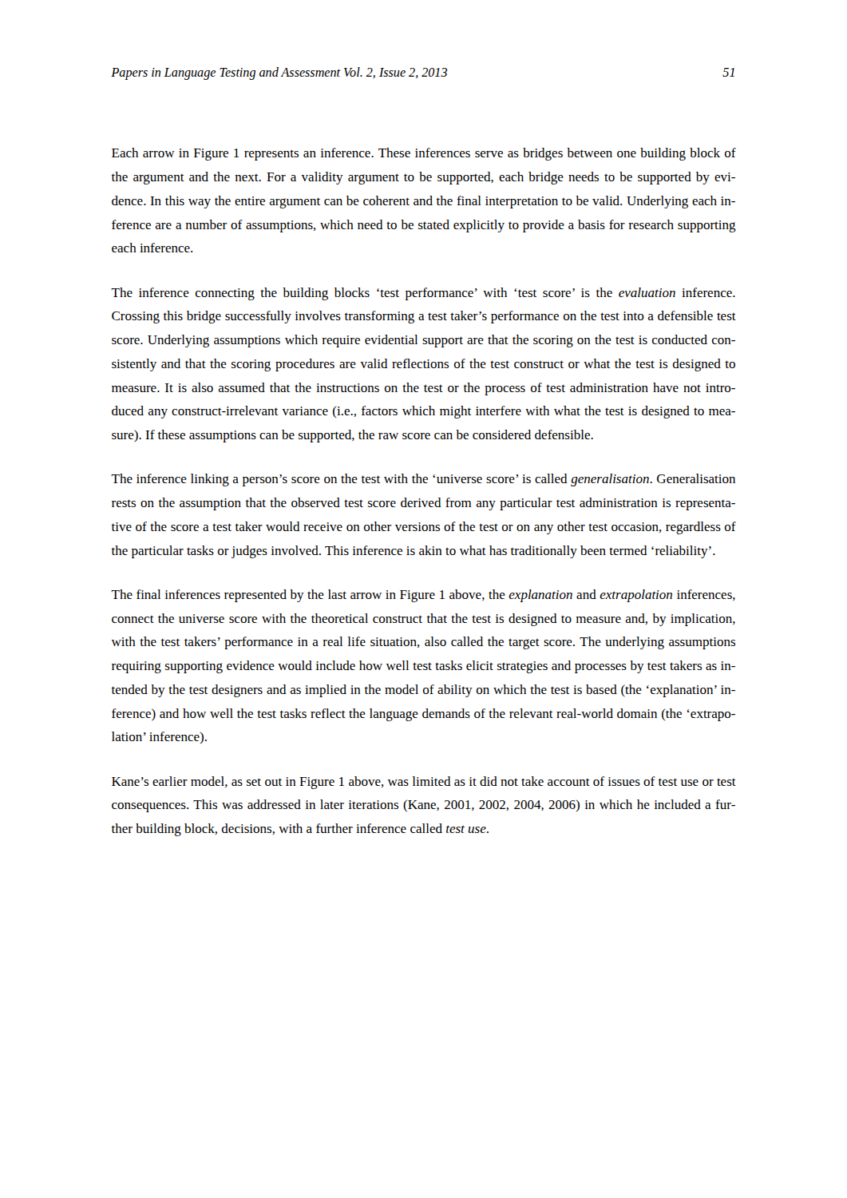Papers in Language Testing and Assessment Vol. 2, Issue 2, 2013 51
Each arrow in Figure 1 represents an inference. These inferences serve as bridges between one building block of the argument and the next. For a validity argument to be supported, each bridge needs to be supported by evidence. In this way the entire argument can be coherent and the final interpretation to be valid. Underlying each inference are a number of assumptions, which need to be stated explicitly to provide a basis for research supporting each inference.
The inference connecting the building blocks ‘test performance’ with ‘test score’ is the evaluation inference. Crossing this bridge successfully involves transforming a test taker’s performance on the test into a defensible test score. Underlying assumptions which require evidential support are that the scoring on the test is conducted consistently and that the scoring procedures are valid reflections of the test construct or what the test is designed to measure. It is also assumed that the instructions on the test or the process of test administration have not introduced any construct-irrelevant variance (i.e., factors which might interfere with what the test is designed to measure). If these assumptions can be supported, the raw score can be considered defensible.
The inference linking a person’s score on the test with the ‘universe score’ is called generalisation. Generalisation rests on the assumption that the observed test score derived from any particular test administration is representative of the score a test taker would receive on other versions of the test or on any other test occasion, regardless of the particular tasks or judges involved. This inference is akin to what has traditionally been termed ‘reliability’.
The final inferences represented by the last arrow in Figure 1 above, the explanation and extrapolation inferences, connect the universe score with the theoretical construct that the test is designed to measure and, by implication, with the test takers’ performance in a real life situation, also called the target score. The underlying assumptions requiring supporting evidence would include how well test tasks elicit strategies and processes by test takers as intended by the test designers and as implied in the model of ability on which the test is based (the ‘explanation’ inference) and how well the test tasks reflect the language demands of the relevant real-world domain (the ‘extrapolation’ inference).
Kane’s earlier model, as set out in Figure 1 above, was limited as it did not take account of issues of test use or test consequences. This was addressed in later iterations (Kane, 2001, 2002, 2004, 2006) in which he included a further building block, decisions, with a further inference called test use.